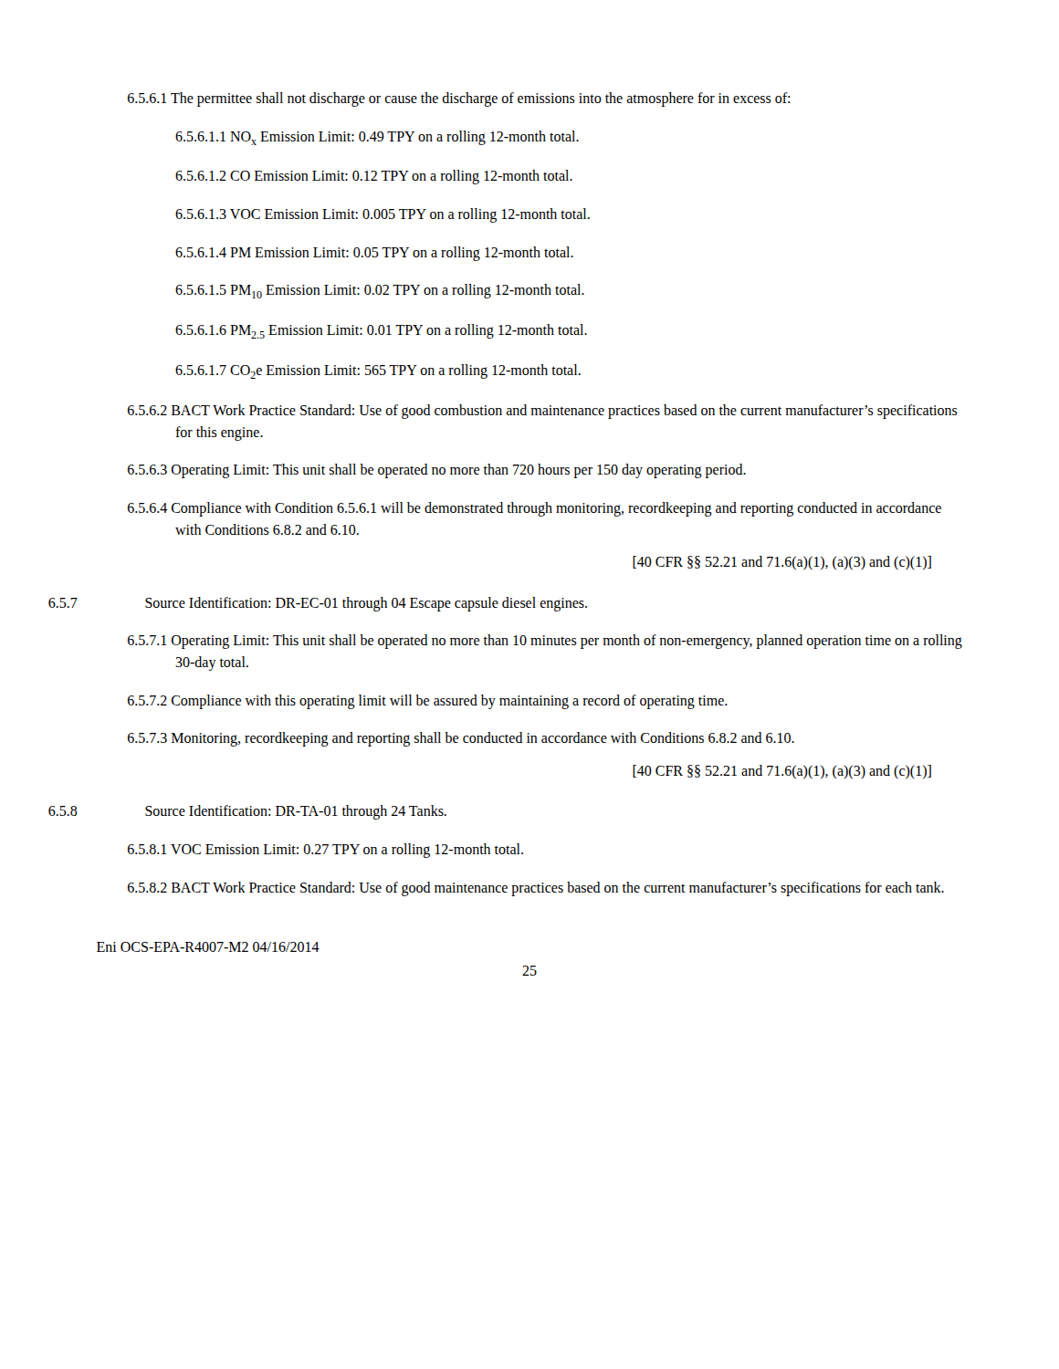6.5.6.1 The permittee shall not discharge or cause the discharge of emissions into the atmosphere for in excess of:
6.5.6.1.1 NOx Emission Limit: 0.49 TPY on a rolling 12-month total.
6.5.6.1.2 CO Emission Limit: 0.12 TPY on a rolling 12-month total.
6.5.6.1.3 VOC Emission Limit: 0.005 TPY on a rolling 12-month total.
6.5.6.1.4 PM Emission Limit: 0.05 TPY on a rolling 12-month total.
6.5.6.1.5 PM10 Emission Limit: 0.02 TPY on a rolling 12-month total.
6.5.6.1.6 PM2.5 Emission Limit: 0.01 TPY on a rolling 12-month total.
6.5.6.1.7 CO2e Emission Limit: 565 TPY on a rolling 12-month total.
6.5.6.2 BACT Work Practice Standard: Use of good combustion and maintenance practices based on the current manufacturer’s specifications for this engine.
6.5.6.3 Operating Limit: This unit shall be operated no more than 720 hours per 150 day operating period.
6.5.6.4 Compliance with Condition 6.5.6.1 will be demonstrated through monitoring, recordkeeping and reporting conducted in accordance with Conditions 6.8.2 and 6.10.
[40 CFR §§ 52.21 and 71.6(a)(1), (a)(3) and (c)(1)]
6.5.7 Source Identification: DR-EC-01 through 04 Escape capsule diesel engines.
6.5.7.1 Operating Limit: This unit shall be operated no more than 10 minutes per month of non-emergency, planned operation time on a rolling 30-day total.
6.5.7.2 Compliance with this operating limit will be assured by maintaining a record of operating time.
6.5.7.3 Monitoring, recordkeeping and reporting shall be conducted in accordance with Conditions 6.8.2 and 6.10.
[40 CFR §§ 52.21 and 71.6(a)(1), (a)(3) and (c)(1)]
6.5.8 Source Identification: DR-TA-01 through 24 Tanks.
6.5.8.1 VOC Emission Limit: 0.27 TPY on a rolling 12-month total.
6.5.8.2 BACT Work Practice Standard: Use of good maintenance practices based on the current manufacturer’s specifications for each tank.
Eni OCS-EPA-R4007-M2 04/16/2014
25